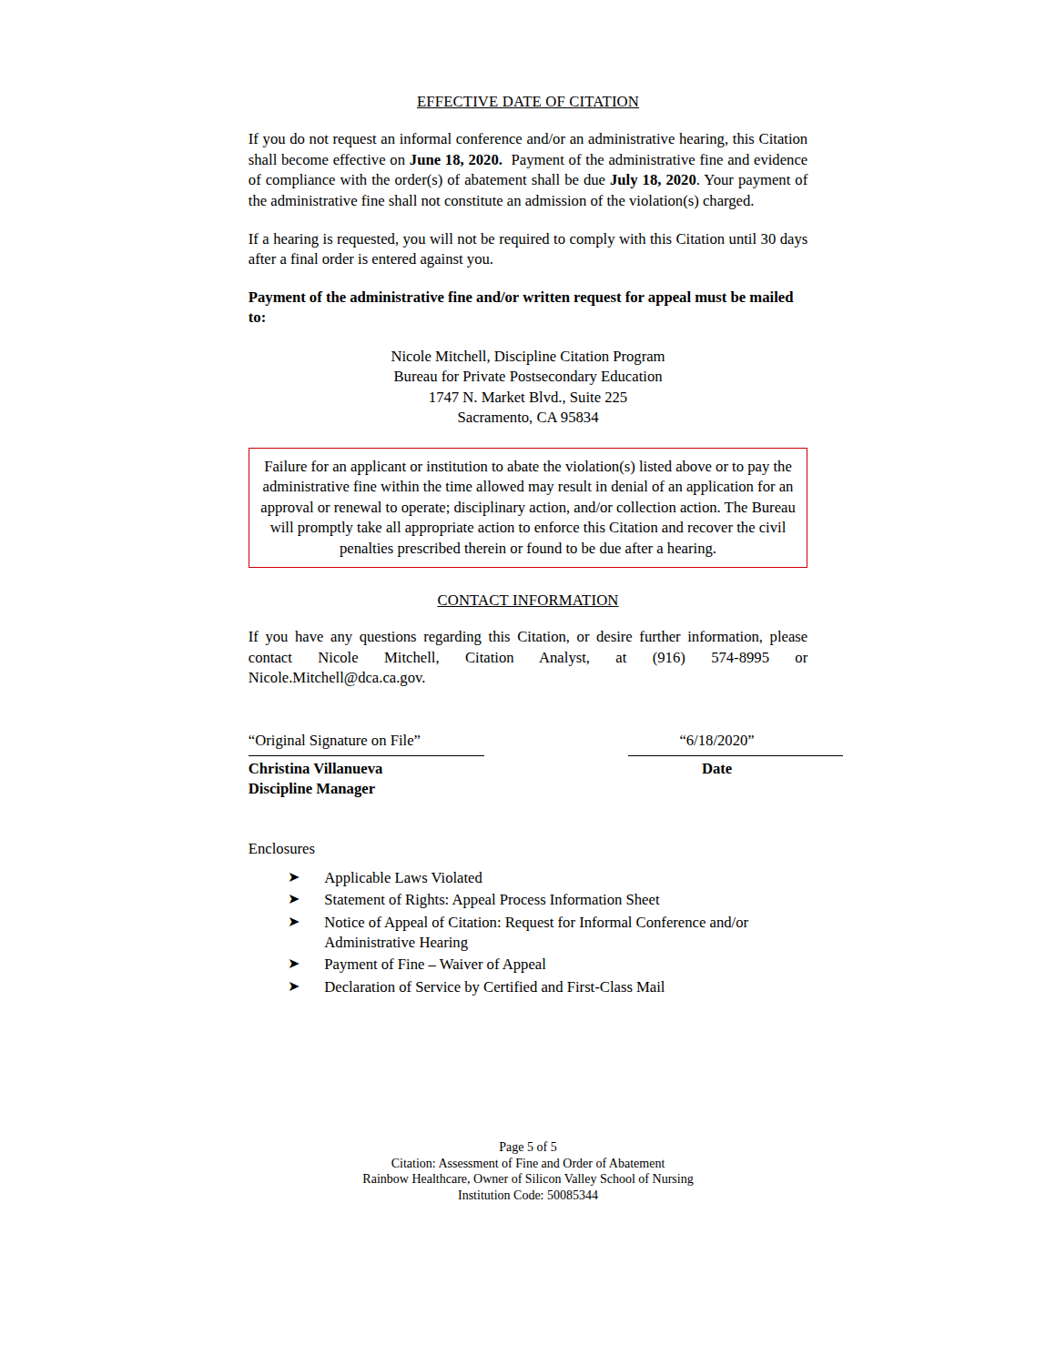EFFECTIVE DATE OF CITATION
If you do not request an informal conference and/or an administrative hearing, this Citation shall become effective on June 18, 2020. Payment of the administrative fine and evidence of compliance with the order(s) of abatement shall be due July 18, 2020. Your payment of the administrative fine shall not constitute an admission of the violation(s) charged.
If a hearing is requested, you will not be required to comply with this Citation until 30 days after a final order is entered against you.
Payment of the administrative fine and/or written request for appeal must be mailed to:
Nicole Mitchell, Discipline Citation Program
Bureau for Private Postsecondary Education
1747 N. Market Blvd., Suite 225
Sacramento, CA 95834
Failure for an applicant or institution to abate the violation(s) listed above or to pay the administrative fine within the time allowed may result in denial of an application for an approval or renewal to operate; disciplinary action, and/or collection action. The Bureau will promptly take all appropriate action to enforce this Citation and recover the civil penalties prescribed therein or found to be due after a hearing.
CONTACT INFORMATION
If you have any questions regarding this Citation, or desire further information, please contact Nicole Mitchell, Citation Analyst, at (916) 574-8995 or Nicole.Mitchell@dca.ca.gov.
“Original Signature on File”
“6/18/2020”
Christina Villanueva
Date
Discipline Manager
Enclosures
Applicable Laws Violated
Statement of Rights: Appeal Process Information Sheet
Notice of Appeal of Citation: Request for Informal Conference and/or Administrative Hearing
Payment of Fine – Waiver of Appeal
Declaration of Service by Certified and First-Class Mail
Page 5 of 5
Citation: Assessment of Fine and Order of Abatement
Rainbow Healthcare, Owner of Silicon Valley School of Nursing
Institution Code: 50085344